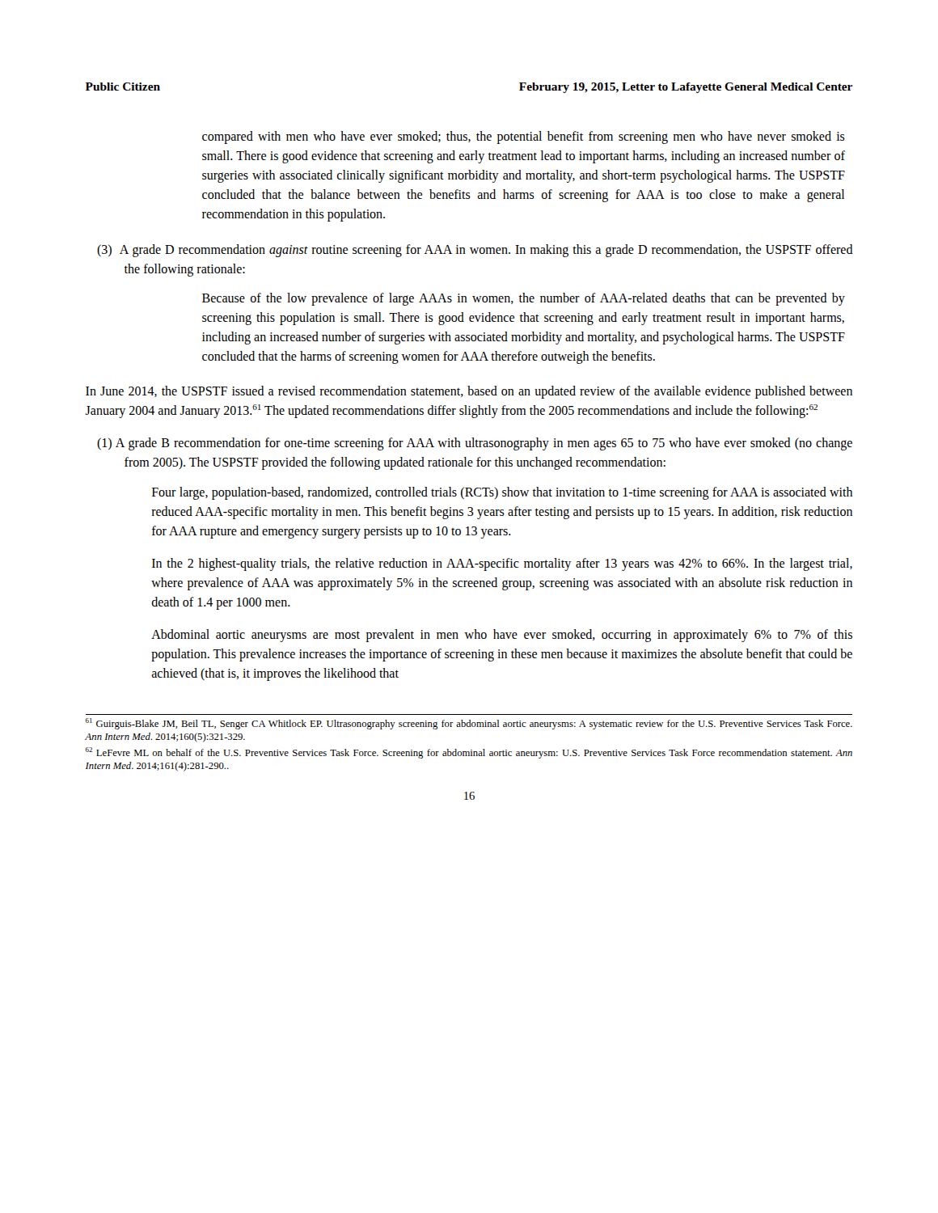Public Citizen
February 19, 2015, Letter to Lafayette General Medical Center
compared with men who have ever smoked; thus, the potential benefit from screening men who have never smoked is small. There is good evidence that screening and early treatment lead to important harms, including an increased number of surgeries with associated clinically significant morbidity and mortality, and short-term psychological harms. The USPSTF concluded that the balance between the benefits and harms of screening for AAA is too close to make a general recommendation in this population.
(3) A grade D recommendation against routine screening for AAA in women. In making this a grade D recommendation, the USPSTF offered the following rationale:
Because of the low prevalence of large AAAs in women, the number of AAA-related deaths that can be prevented by screening this population is small. There is good evidence that screening and early treatment result in important harms, including an increased number of surgeries with associated morbidity and mortality, and psychological harms. The USPSTF concluded that the harms of screening women for AAA therefore outweigh the benefits.
In June 2014, the USPSTF issued a revised recommendation statement, based on an updated review of the available evidence published between January 2004 and January 2013.61 The updated recommendations differ slightly from the 2005 recommendations and include the following:62
(1) A grade B recommendation for one-time screening for AAA with ultrasonography in men ages 65 to 75 who have ever smoked (no change from 2005). The USPSTF provided the following updated rationale for this unchanged recommendation:
Four large, population-based, randomized, controlled trials (RCTs) show that invitation to 1-time screening for AAA is associated with reduced AAA-specific mortality in men. This benefit begins 3 years after testing and persists up to 15 years. In addition, risk reduction for AAA rupture and emergency surgery persists up to 10 to 13 years.
In the 2 highest-quality trials, the relative reduction in AAA-specific mortality after 13 years was 42% to 66%. In the largest trial, where prevalence of AAA was approximately 5% in the screened group, screening was associated with an absolute risk reduction in death of 1.4 per 1000 men.
Abdominal aortic aneurysms are most prevalent in men who have ever smoked, occurring in approximately 6% to 7% of this population. This prevalence increases the importance of screening in these men because it maximizes the absolute benefit that could be achieved (that is, it improves the likelihood that
61 Guirguis-Blake JM, Beil TL, Senger CA Whitlock EP. Ultrasonography screening for abdominal aortic aneurysms: A systematic review for the U.S. Preventive Services Task Force. Ann Intern Med. 2014;160(5):321-329.
62 LeFevre ML on behalf of the U.S. Preventive Services Task Force. Screening for abdominal aortic aneurysm: U.S. Preventive Services Task Force recommendation statement. Ann Intern Med. 2014;161(4):281-290..
16